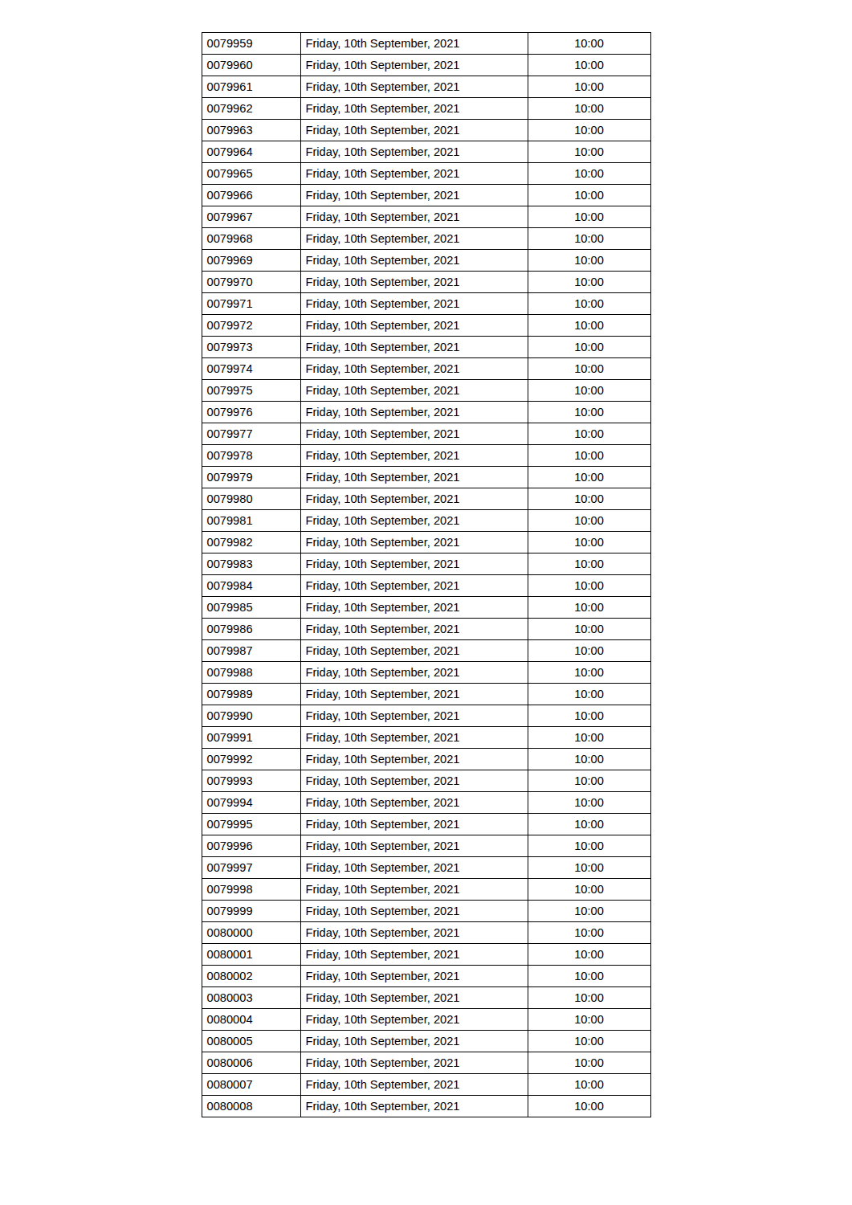| 0079959 | Friday, 10th September, 2021 | 10:00 |
| 0079960 | Friday, 10th September, 2021 | 10:00 |
| 0079961 | Friday, 10th September, 2021 | 10:00 |
| 0079962 | Friday, 10th September, 2021 | 10:00 |
| 0079963 | Friday, 10th September, 2021 | 10:00 |
| 0079964 | Friday, 10th September, 2021 | 10:00 |
| 0079965 | Friday, 10th September, 2021 | 10:00 |
| 0079966 | Friday, 10th September, 2021 | 10:00 |
| 0079967 | Friday, 10th September, 2021 | 10:00 |
| 0079968 | Friday, 10th September, 2021 | 10:00 |
| 0079969 | Friday, 10th September, 2021 | 10:00 |
| 0079970 | Friday, 10th September, 2021 | 10:00 |
| 0079971 | Friday, 10th September, 2021 | 10:00 |
| 0079972 | Friday, 10th September, 2021 | 10:00 |
| 0079973 | Friday, 10th September, 2021 | 10:00 |
| 0079974 | Friday, 10th September, 2021 | 10:00 |
| 0079975 | Friday, 10th September, 2021 | 10:00 |
| 0079976 | Friday, 10th September, 2021 | 10:00 |
| 0079977 | Friday, 10th September, 2021 | 10:00 |
| 0079978 | Friday, 10th September, 2021 | 10:00 |
| 0079979 | Friday, 10th September, 2021 | 10:00 |
| 0079980 | Friday, 10th September, 2021 | 10:00 |
| 0079981 | Friday, 10th September, 2021 | 10:00 |
| 0079982 | Friday, 10th September, 2021 | 10:00 |
| 0079983 | Friday, 10th September, 2021 | 10:00 |
| 0079984 | Friday, 10th September, 2021 | 10:00 |
| 0079985 | Friday, 10th September, 2021 | 10:00 |
| 0079986 | Friday, 10th September, 2021 | 10:00 |
| 0079987 | Friday, 10th September, 2021 | 10:00 |
| 0079988 | Friday, 10th September, 2021 | 10:00 |
| 0079989 | Friday, 10th September, 2021 | 10:00 |
| 0079990 | Friday, 10th September, 2021 | 10:00 |
| 0079991 | Friday, 10th September, 2021 | 10:00 |
| 0079992 | Friday, 10th September, 2021 | 10:00 |
| 0079993 | Friday, 10th September, 2021 | 10:00 |
| 0079994 | Friday, 10th September, 2021 | 10:00 |
| 0079995 | Friday, 10th September, 2021 | 10:00 |
| 0079996 | Friday, 10th September, 2021 | 10:00 |
| 0079997 | Friday, 10th September, 2021 | 10:00 |
| 0079998 | Friday, 10th September, 2021 | 10:00 |
| 0079999 | Friday, 10th September, 2021 | 10:00 |
| 0080000 | Friday, 10th September, 2021 | 10:00 |
| 0080001 | Friday, 10th September, 2021 | 10:00 |
| 0080002 | Friday, 10th September, 2021 | 10:00 |
| 0080003 | Friday, 10th September, 2021 | 10:00 |
| 0080004 | Friday, 10th September, 2021 | 10:00 |
| 0080005 | Friday, 10th September, 2021 | 10:00 |
| 0080006 | Friday, 10th September, 2021 | 10:00 |
| 0080007 | Friday, 10th September, 2021 | 10:00 |
| 0080008 | Friday, 10th September, 2021 | 10:00 |